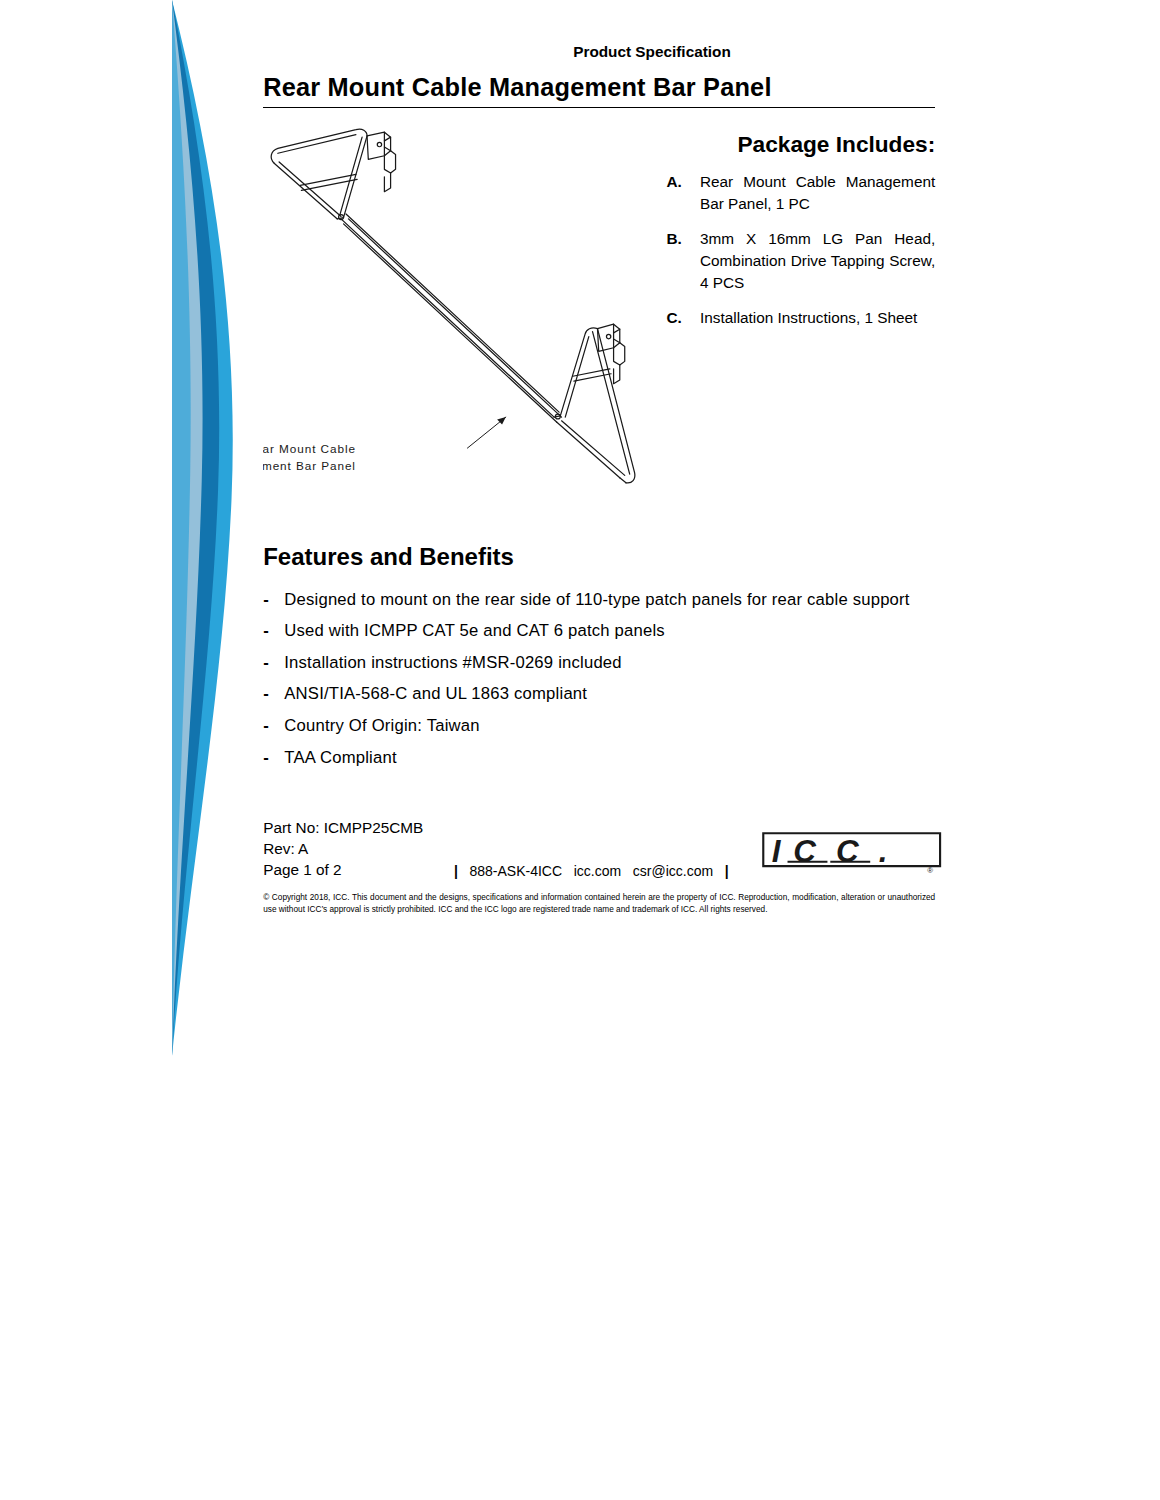Product Specification
Rear Mount Cable Management Bar Panel
Rear Mount Cable Management Bar Panel
Package Includes:
A. Rear Mount Cable Management Bar Panel, 1 PC
B. 3mm X 16mm LG Pan Head, Combination Drive Tapping Screw, 4 PCS
C. Installation Instructions, 1 Sheet
Features and Benefits
Designed to mount on the rear side of 110-type patch panels for rear cable support
Used with ICMPP CAT 5e and CAT 6 patch panels
Installation instructions #MSR-0269 included
ANSI/TIA-568-C and UL 1863 compliant
Country Of Origin: Taiwan
TAA Compliant
Part No: ICMPP25CMB
Rev: A
Page 1 of 2
|888-ASK-4ICC icc.com csr@icc.com|
I C C . ®
© Copyright 2018, ICC. This document and the designs, specifications and information contained herein are the property of ICC. Reproduction, modification, alteration or unauthorized use without ICC’s approval is strictly prohibited. ICC and the ICC logo are registered trade name and trademark of ICC. All rights reserved.